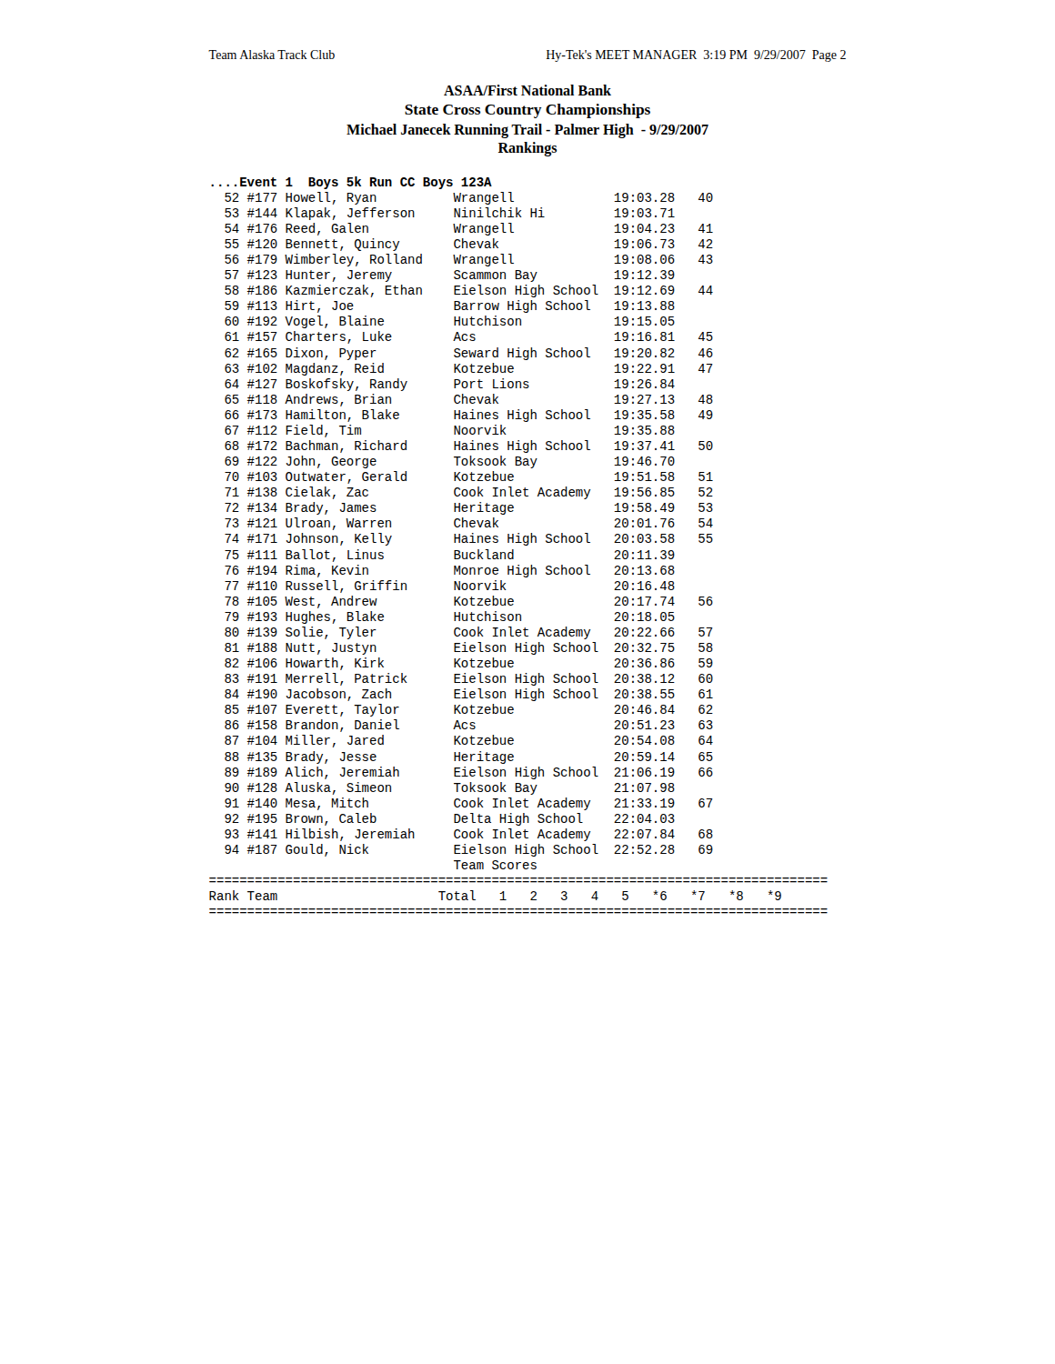Team Alaska Track Club Hy-Tek's MEET MANAGER 3:19 PM 9/29/2007 Page 2
ASAA/First National Bank
State Cross Country Championships
Michael Janecek Running Trail - Palmer High - 9/29/2007
Rankings
....Event 1  Boys 5k Run CC Boys 123A
  52 #177 Howell, Ryan          Wrangell             19:03.28   40
  53 #144 Klapak, Jefferson     Ninilchik Hi         19:03.71
  54 #176 Reed, Galen           Wrangell             19:04.23   41
  55 #120 Bennett, Quincy       Chevak               19:06.73   42
  56 #179 Wimberley, Rolland    Wrangell             19:08.06   43
  57 #123 Hunter, Jeremy        Scammon Bay          19:12.39
  58 #186 Kazmierczak, Ethan    Eielson High School  19:12.69   44
  59 #113 Hirt, Joe             Barrow High School   19:13.88
  60 #192 Vogel, Blaine         Hutchison            19:15.05
  61 #157 Charters, Luke        Acs                  19:16.81   45
  62 #165 Dixon, Pyper          Seward High School   19:20.82   46
  63 #102 Magdanz, Reid         Kotzebue             19:22.91   47
  64 #127 Boskofsky, Randy      Port Lions           19:26.84
  65 #118 Andrews, Brian        Chevak               19:27.13   48
  66 #173 Hamilton, Blake       Haines High School   19:35.58   49
  67 #112 Field, Tim            Noorvik              19:35.88
  68 #172 Bachman, Richard      Haines High School   19:37.41   50
  69 #122 John, George          Toksook Bay          19:46.70
  70 #103 Outwater, Gerald      Kotzebue             19:51.58   51
  71 #138 Cielak, Zac           Cook Inlet Academy   19:56.85   52
  72 #134 Brady, James          Heritage             19:58.49   53
  73 #121 Ulroan, Warren        Chevak               20:01.76   54
  74 #171 Johnson, Kelly        Haines High School   20:03.58   55
  75 #111 Ballot, Linus         Buckland             20:11.39
  76 #194 Rima, Kevin           Monroe High School   20:13.68
  77 #110 Russell, Griffin      Noorvik              20:16.48
  78 #105 West, Andrew          Kotzebue             20:17.74   56
  79 #193 Hughes, Blake         Hutchison            20:18.05
  80 #139 Solie, Tyler          Cook Inlet Academy   20:22.66   57
  81 #188 Nutt, Justyn          Eielson High School  20:32.75   58
  82 #106 Howarth, Kirk         Kotzebue             20:36.86   59
  83 #191 Merrell, Patrick      Eielson High School  20:38.12   60
  84 #190 Jacobson, Zach        Eielson High School  20:38.55   61
  85 #107 Everett, Taylor       Kotzebue             20:46.84   62
  86 #158 Brandon, Daniel       Acs                  20:51.23   63
  87 #104 Miller, Jared         Kotzebue             20:54.08   64
  88 #135 Brady, Jesse          Heritage             20:59.14   65
  89 #189 Alich, Jeremiah       Eielson High School  21:06.19   66
  90 #128 Aluska, Simeon        Toksook Bay          21:07.98
  91 #140 Mesa, Mitch           Cook Inlet Academy   21:33.19   67
  92 #195 Brown, Caleb          Delta High School    22:04.03
  93 #141 Hilbish, Jeremiah     Cook Inlet Academy   22:07.84   68
  94 #187 Gould, Nick           Eielson High School  22:52.28   69
                                Team Scores
=================================================================================
Rank Team                     Total   1   2   3   4   5   *6   *7   *8   *9
=================================================================================